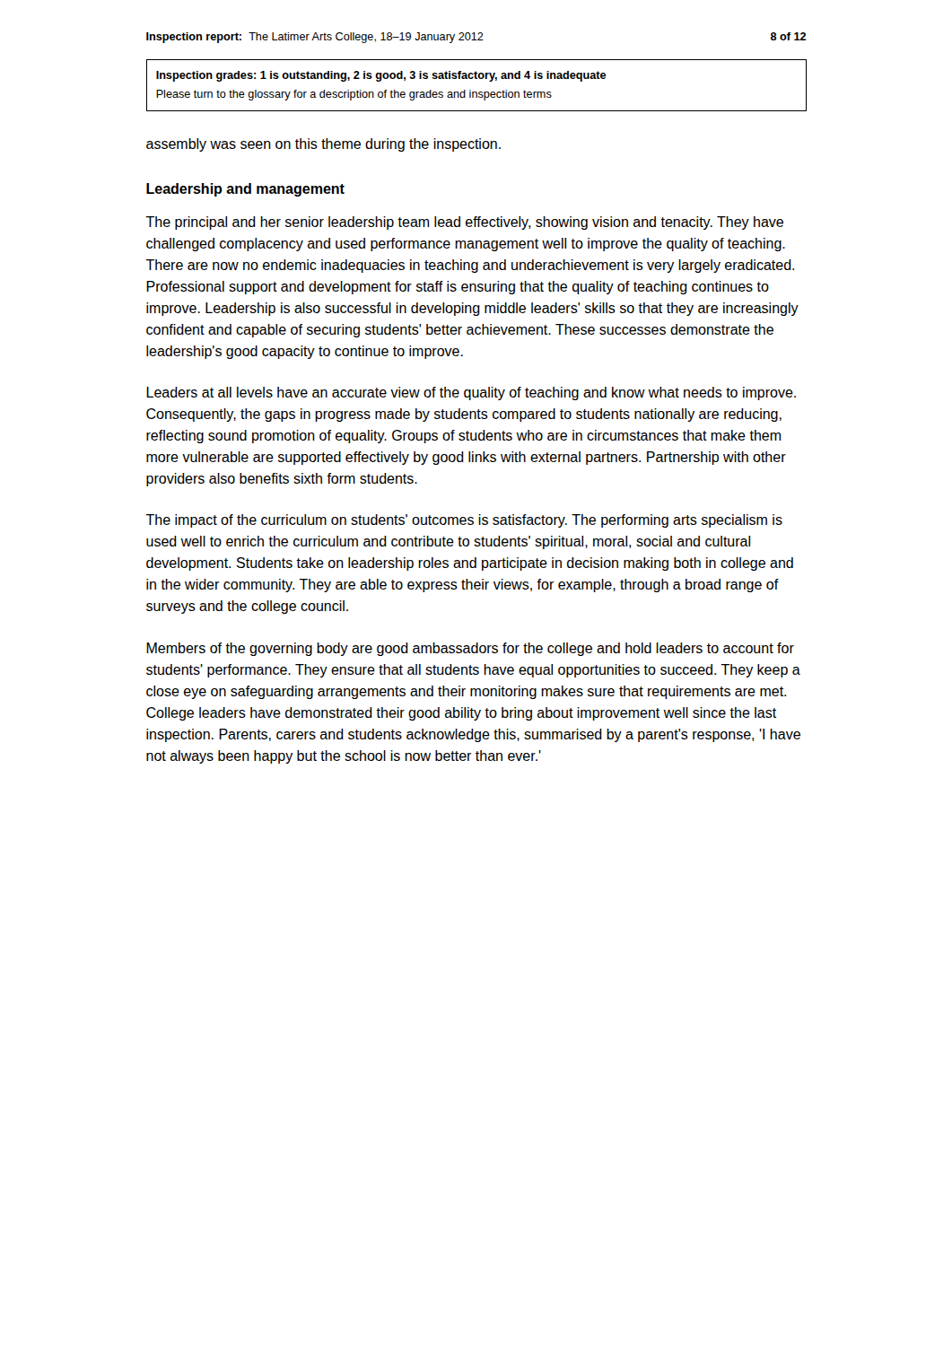Inspection report: The Latimer Arts College, 18–19 January 2012
8 of 12
Inspection grades: 1 is outstanding, 2 is good, 3 is satisfactory, and 4 is inadequate
Please turn to the glossary for a description of the grades and inspection terms
assembly was seen on this theme during the inspection.
Leadership and management
The principal and her senior leadership team lead effectively, showing vision and tenacity. They have challenged complacency and used performance management well to improve the quality of teaching. There are now no endemic inadequacies in teaching and underachievement is very largely eradicated. Professional support and development for staff is ensuring that the quality of teaching continues to improve. Leadership is also successful in developing middle leaders' skills so that they are increasingly confident and capable of securing students' better achievement. These successes demonstrate the leadership's good capacity to continue to improve.
Leaders at all levels have an accurate view of the quality of teaching and know what needs to improve. Consequently, the gaps in progress made by students compared to students nationally are reducing, reflecting sound promotion of equality. Groups of students who are in circumstances that make them more vulnerable are supported effectively by good links with external partners. Partnership with other providers also benefits sixth form students.
The impact of the curriculum on students' outcomes is satisfactory. The performing arts specialism is used well to enrich the curriculum and contribute to students' spiritual, moral, social and cultural development. Students take on leadership roles and participate in decision making both in college and in the wider community. They are able to express their views, for example, through a broad range of surveys and the college council.
Members of the governing body are good ambassadors for the college and hold leaders to account for students' performance. They ensure that all students have equal opportunities to succeed. They keep a close eye on safeguarding arrangements and their monitoring makes sure that requirements are met. College leaders have demonstrated their good ability to bring about improvement well since the last inspection. Parents, carers and students acknowledge this, summarised by a parent's response, 'I have not always been happy but the school is now better than ever.'